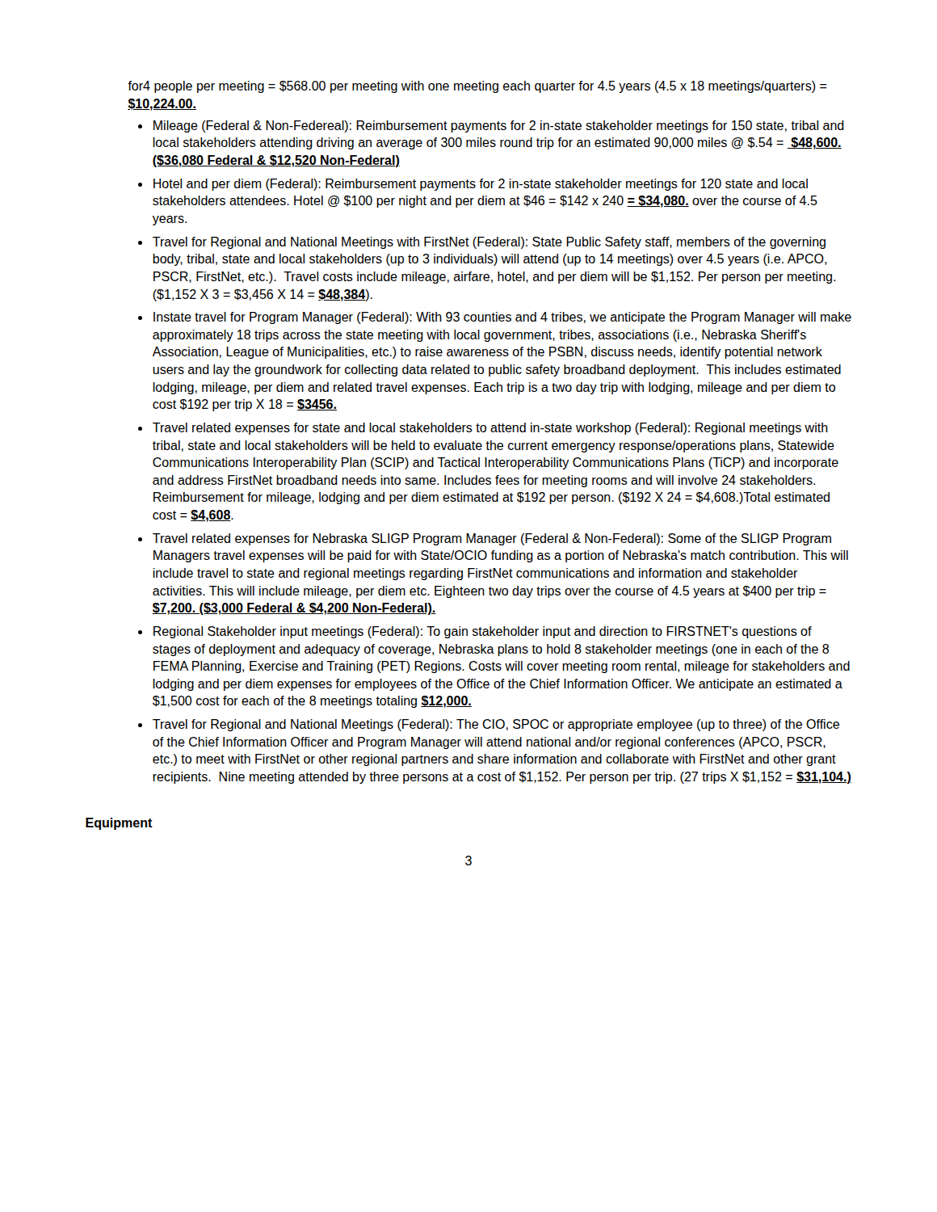for4 people per meeting = $568.00 per meeting with one meeting each quarter for 4.5 years (4.5 x 18 meetings/quarters) = $10,224.00.
Mileage (Federal & Non-Federeal): Reimbursement payments for 2 in-state stakeholder meetings for 150 state, tribal and local stakeholders attending driving an average of 300 miles round trip for an estimated 90,000 miles @ $.54 = $48,600. ($36,080 Federal & $12,520 Non-Federal)
Hotel and per diem (Federal): Reimbursement payments for 2 in-state stakeholder meetings for 120 state and local stakeholders attendees. Hotel @ $100 per night and per diem at $46 = $142 x 240 = $34,080. over the course of 4.5 years.
Travel for Regional and National Meetings with FirstNet (Federal): State Public Safety staff, members of the governing body, tribal, state and local stakeholders (up to 3 individuals) will attend (up to 14 meetings) over 4.5 years (i.e. APCO, PSCR, FirstNet, etc.). Travel costs include mileage, airfare, hotel, and per diem will be $1,152. Per person per meeting. ($1,152 X 3 = $3,456 X 14 = $48,384).
Instate travel for Program Manager (Federal): With 93 counties and 4 tribes, we anticipate the Program Manager will make approximately 18 trips across the state meeting with local government, tribes, associations (i.e., Nebraska Sheriff's Association, League of Municipalities, etc.) to raise awareness of the PSBN, discuss needs, identify potential network users and lay the groundwork for collecting data related to public safety broadband deployment. This includes estimated lodging, mileage, per diem and related travel expenses. Each trip is a two day trip with lodging, mileage and per diem to cost $192 per trip X 18 = $3456.
Travel related expenses for state and local stakeholders to attend in-state workshop (Federal): Regional meetings with tribal, state and local stakeholders will be held to evaluate the current emergency response/operations plans, Statewide Communications Interoperability Plan (SCIP) and Tactical Interoperability Communications Plans (TiCP) and incorporate and address FirstNet broadband needs into same. Includes fees for meeting rooms and will involve 24 stakeholders. Reimbursement for mileage, lodging and per diem estimated at $192 per person. ($192 X 24 = $4,608.)Total estimated cost = $4,608.
Travel related expenses for Nebraska SLIGP Program Manager (Federal & Non-Federal): Some of the SLIGP Program Managers travel expenses will be paid for with State/OCIO funding as a portion of Nebraska's match contribution. This will include travel to state and regional meetings regarding FirstNet communications and information and stakeholder activities. This will include mileage, per diem etc. Eighteen two day trips over the course of 4.5 years at $400 per trip = $7,200. ($3,000 Federal & $4,200 Non-Federal).
Regional Stakeholder input meetings (Federal): To gain stakeholder input and direction to FIRSTNET's questions of stages of deployment and adequacy of coverage, Nebraska plans to hold 8 stakeholder meetings (one in each of the 8 FEMA Planning, Exercise and Training (PET) Regions. Costs will cover meeting room rental, mileage for stakeholders and lodging and per diem expenses for employees of the Office of the Chief Information Officer. We anticipate an estimated a $1,500 cost for each of the 8 meetings totaling $12,000.
Travel for Regional and National Meetings (Federal): The CIO, SPOC or appropriate employee (up to three) of the Office of the Chief Information Officer and Program Manager will attend national and/or regional conferences (APCO, PSCR, etc.) to meet with FirstNet or other regional partners and share information and collaborate with FirstNet and other grant recipients. Nine meeting attended by three persons at a cost of $1,152. Per person per trip. (27 trips X $1,152 = $31,104.)
Equipment
3